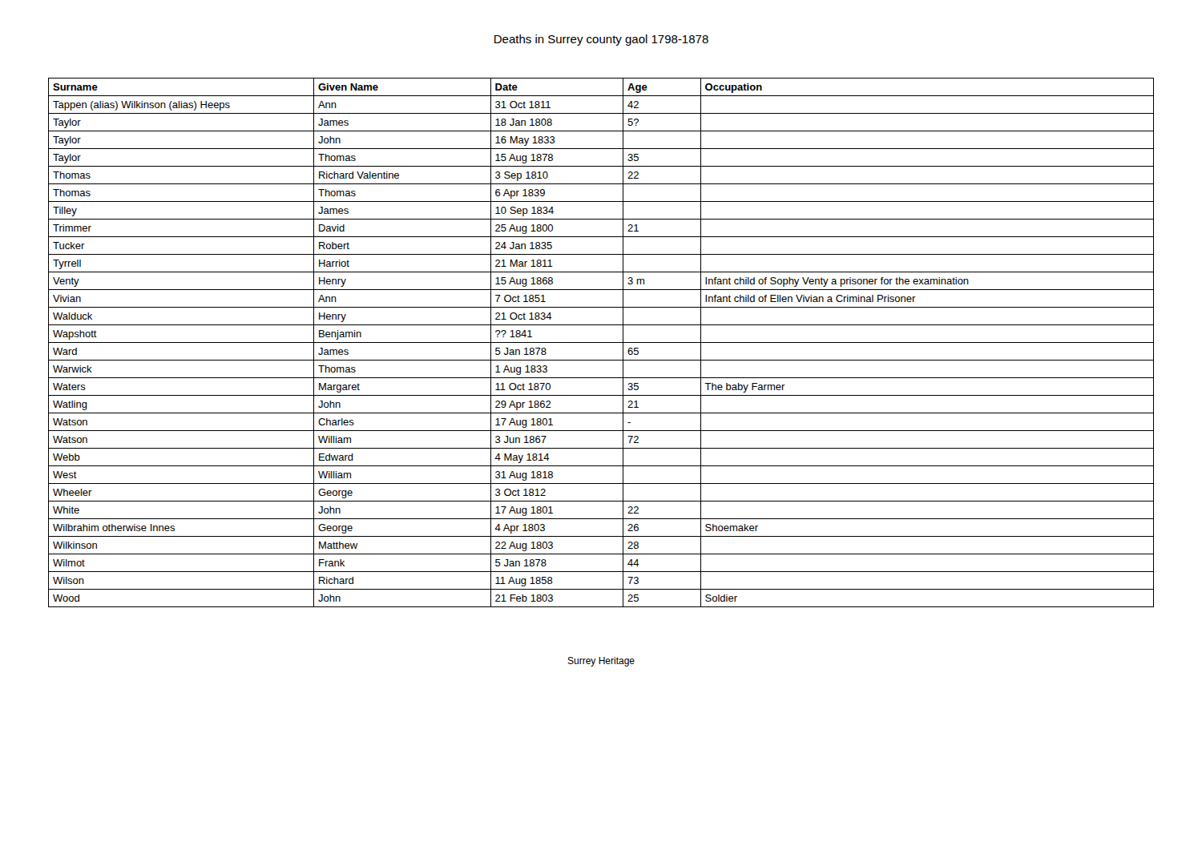Deaths in Surrey county gaol 1798-1878
| Surname | Given Name | Date | Age | Occupation |
| --- | --- | --- | --- | --- |
| Tappen (alias) Wilkinson (alias) Heeps | Ann | 31 Oct 1811 | 42 | |
| Taylor | James | 18 Jan 1808 | 5? | |
| Taylor | John | 16 May 1833 | | |
| Taylor | Thomas | 15 Aug 1878 | 35 | |
| Thomas | Richard Valentine | 3 Sep 1810 | 22 | |
| Thomas | Thomas | 6 Apr 1839 | | |
| Tilley | James | 10 Sep 1834 | | |
| Trimmer | David | 25 Aug 1800 | 21 | |
| Tucker | Robert | 24 Jan 1835 | | |
| Tyrrell | Harriot | 21 Mar 1811 | | |
| Venty | Henry | 15 Aug 1868 | 3 m | Infant child of Sophy Venty a prisoner for the examination |
| Vivian | Ann | 7 Oct 1851 | | Infant child of Ellen Vivian a Criminal Prisoner |
| Walduck | Henry | 21 Oct 1834 | | |
| Wapshott | Benjamin | ?? 1841 | | |
| Ward | James | 5 Jan 1878 | 65 | |
| Warwick | Thomas | 1 Aug 1833 | | |
| Waters | Margaret | 11 Oct 1870 | 35 | The baby Farmer |
| Watling | John | 29 Apr 1862 | 21 | |
| Watson | Charles | 17 Aug 1801 | - | |
| Watson | William | 3 Jun 1867 | 72 | |
| Webb | Edward | 4 May 1814 | | |
| West | William | 31 Aug 1818 | | |
| Wheeler | George | 3 Oct 1812 | | |
| White | John | 17 Aug 1801 | 22 | |
| Wilbrahim otherwise Innes | George | 4 Apr 1803 | 26 | Shoemaker |
| Wilkinson | Matthew | 22 Aug 1803 | 28 | |
| Wilmot | Frank | 5 Jan 1878 | 44 | |
| Wilson | Richard | 11 Aug 1858 | 73 | |
| Wood | John | 21 Feb 1803 | 25 | Soldier |
Surrey Heritage